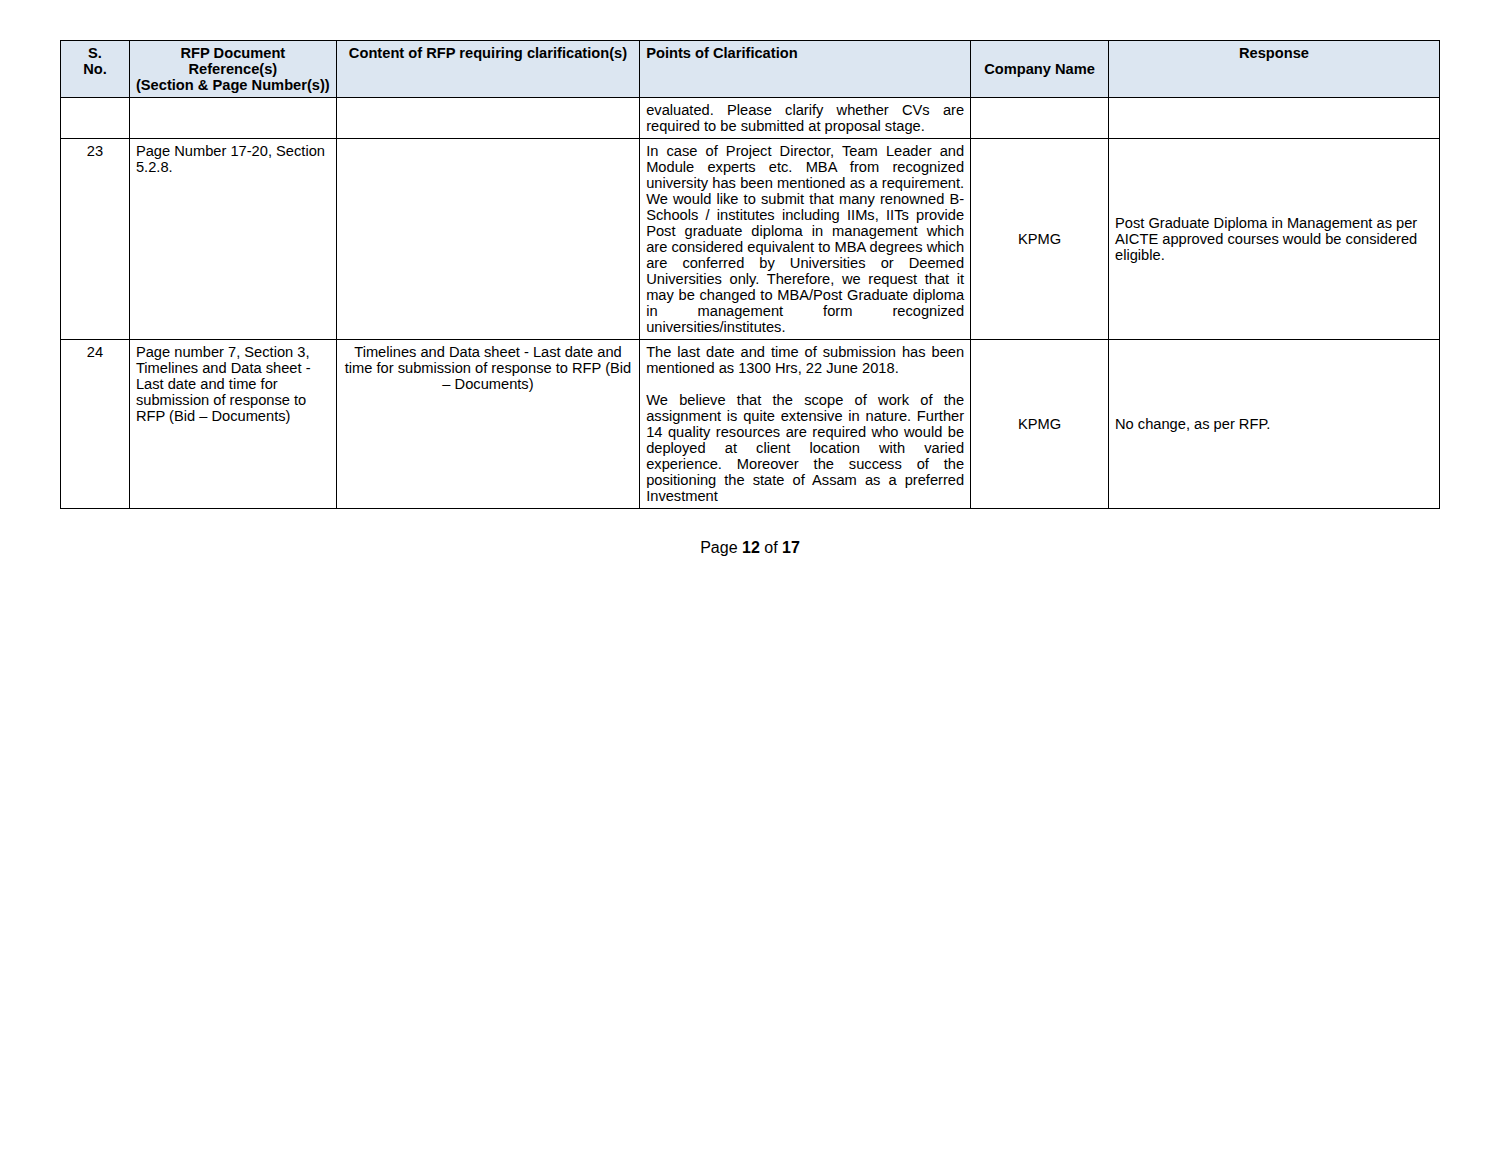| S. No. | RFP Document Reference(s) (Section & Page Number(s)) | Content of RFP requiring clarification(s) | Points of Clarification | Company Name | Response |
| --- | --- | --- | --- | --- | --- |
| | | | evaluated. Please clarify whether CVs are required to be submitted at proposal stage. | | |
| 23 | Page Number 17-20, Section 5.2.8. | | In case of Project Director, Team Leader and Module experts etc. MBA from recognized university has been mentioned as a requirement. We would like to submit that many renowned B-Schools / institutes including IIMs, IITs provide Post graduate diploma in management which are considered equivalent to MBA degrees which are conferred by Universities or Deemed Universities only. Therefore, we request that it may be changed to MBA/Post Graduate diploma in management form recognized universities/institutes. | KPMG | Post Graduate Diploma in Management as per AICTE approved courses would be considered eligible. |
| 24 | Page number 7, Section 3, Timelines and Data sheet - Last date and time for submission of response to RFP (Bid – Documents) | Timelines and Data sheet - Last date and time for submission of response to RFP (Bid – Documents) | The last date and time of submission has been mentioned as 1300 Hrs, 22 June 2018. We believe that the scope of work of the assignment is quite extensive in nature. Further 14 quality resources are required who would be deployed at client location with varied experience. Moreover the success of the positioning the state of Assam as a preferred Investment | KPMG | No change, as per RFP. |
Page 12 of 17